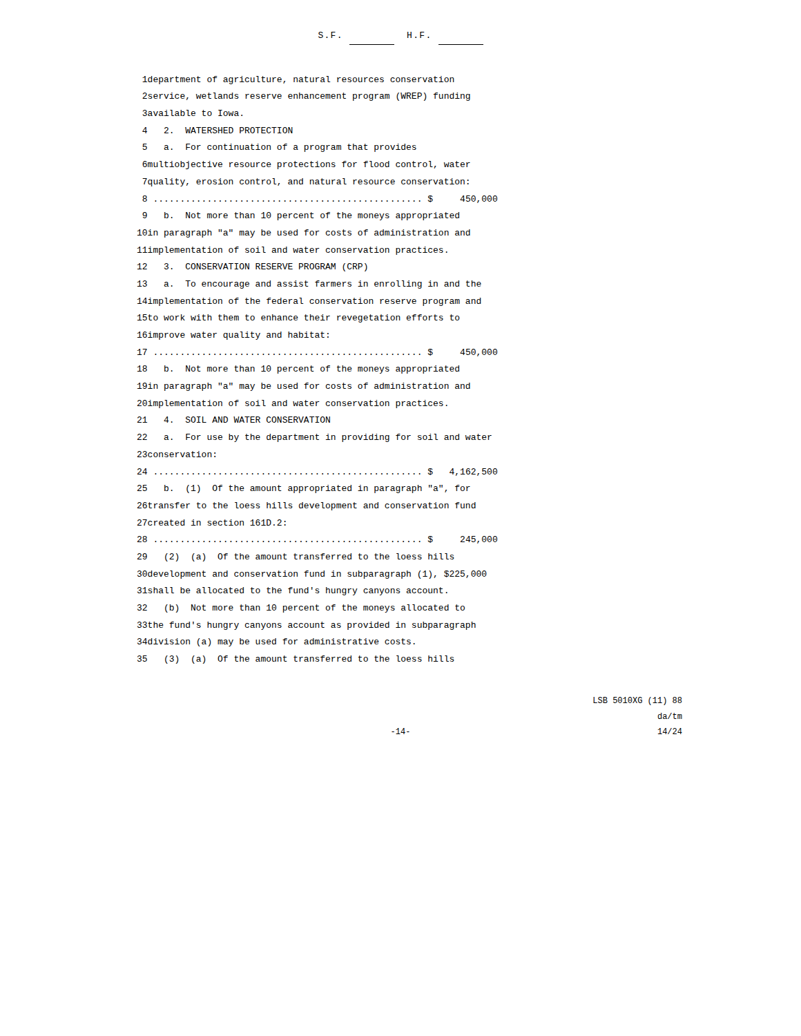S.F. H.F.
| 1 | department of agriculture, natural resources conservation |
| 2 | service, wetlands reserve enhancement program (WREP) funding |
| 3 | available to Iowa. |
| 4 | 2. WATERSHED PROTECTION |
| 5 | a. For continuation of a program that provides |
| 6 | multiobjective resource protections for flood control, water |
| 7 | quality, erosion control, and natural resource conservation: |
| 8 | .................................................. $ 450,000 |
| 9 | b. Not more than 10 percent of the moneys appropriated |
| 10 | in paragraph "a" may be used for costs of administration and |
| 11 | implementation of soil and water conservation practices. |
| 12 | 3. CONSERVATION RESERVE PROGRAM (CRP) |
| 13 | a. To encourage and assist farmers in enrolling in and the |
| 14 | implementation of the federal conservation reserve program and |
| 15 | to work with them to enhance their revegetation efforts to |
| 16 | improve water quality and habitat: |
| 17 | .................................................. $ 450,000 |
| 18 | b. Not more than 10 percent of the moneys appropriated |
| 19 | in paragraph "a" may be used for costs of administration and |
| 20 | implementation of soil and water conservation practices. |
| 21 | 4. SOIL AND WATER CONSERVATION |
| 22 | a. For use by the department in providing for soil and water |
| 23 | conservation: |
| 24 | .................................................. $ 4,162,500 |
| 25 | b. (1) Of the amount appropriated in paragraph "a", for |
| 26 | transfer to the loess hills development and conservation fund |
| 27 | created in section 161D.2: |
| 28 | .................................................. $ 245,000 |
| 29 | (2) (a) Of the amount transferred to the loess hills |
| 30 | development and conservation fund in subparagraph (1), $225,000 |
| 31 | shall be allocated to the fund's hungry canyons account. |
| 32 | (b) Not more than 10 percent of the moneys allocated to |
| 33 | the fund's hungry canyons account as provided in subparagraph |
| 34 | division (a) may be used for administrative costs. |
| 35 | (3) (a) Of the amount transferred to the loess hills |
-14-
LSB 5010XG (11) 88 da/tm 14/24